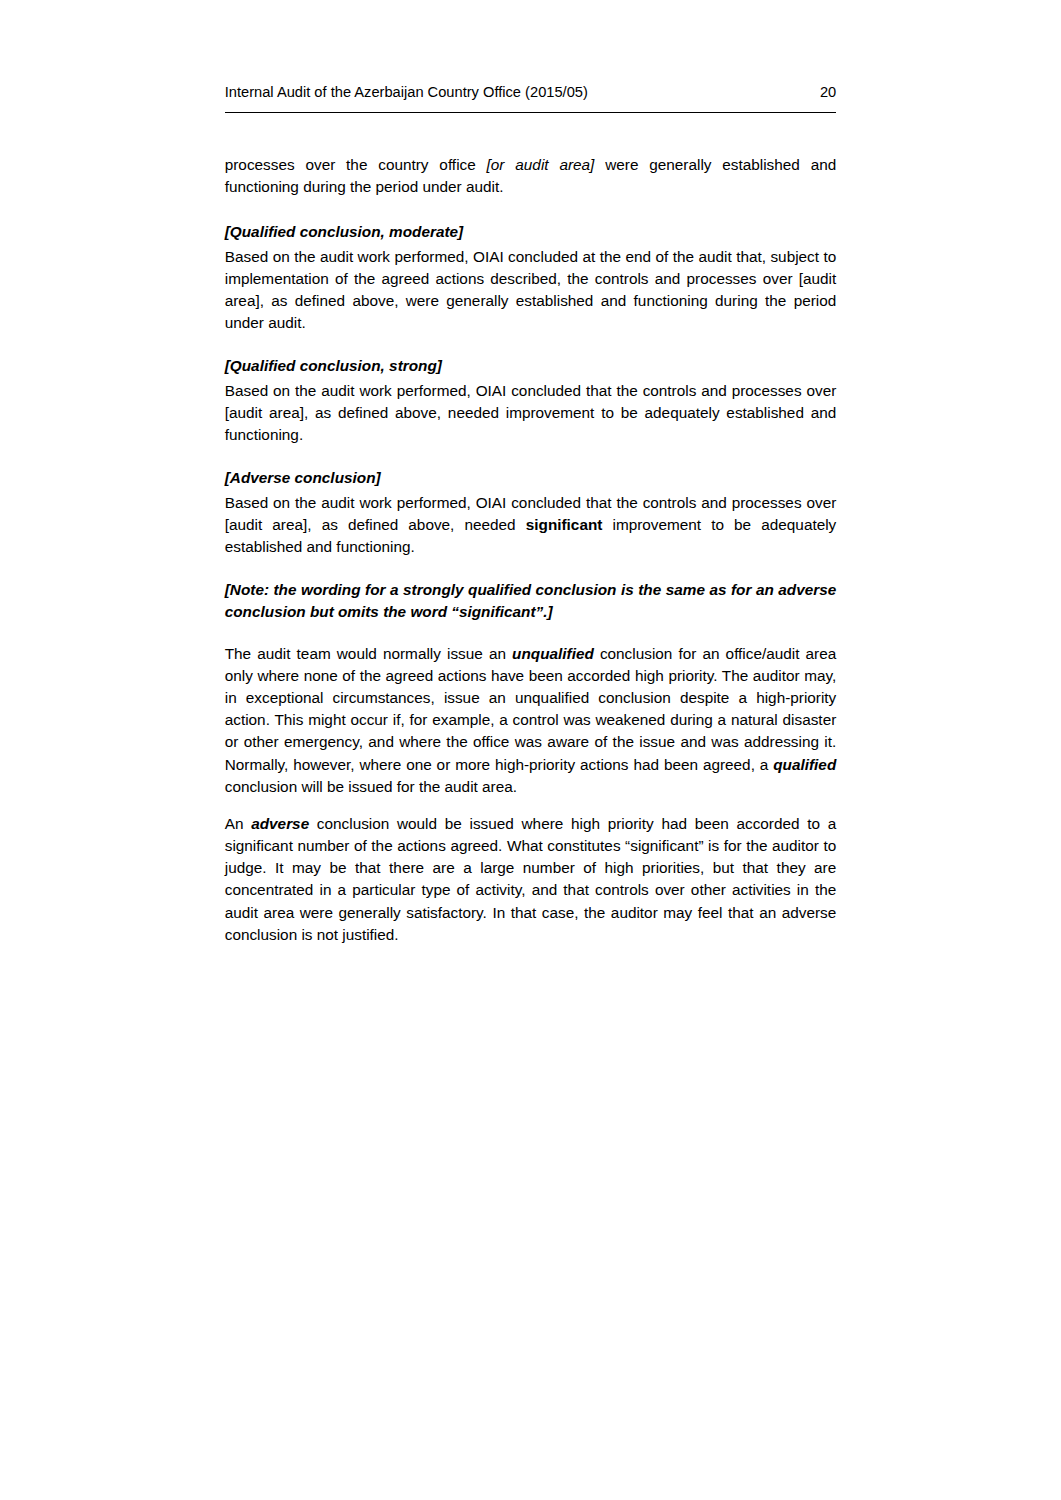Internal Audit of the Azerbaijan Country Office (2015/05)
20
processes over the country office [or audit area] were generally established and functioning during the period under audit.
[Qualified conclusion, moderate]
Based on the audit work performed, OIAI concluded at the end of the audit that, subject to implementation of the agreed actions described, the controls and processes over [audit area], as defined above, were generally established and functioning during the period under audit.
[Qualified conclusion, strong]
Based on the audit work performed, OIAI concluded that the controls and processes over [audit area], as defined above, needed improvement to be adequately established and functioning.
[Adverse conclusion]
Based on the audit work performed, OIAI concluded that the controls and processes over [audit area], as defined above, needed significant improvement to be adequately established and functioning.
[Note: the wording for a strongly qualified conclusion is the same as for an adverse conclusion but omits the word “significant”.]
The audit team would normally issue an unqualified conclusion for an office/audit area only where none of the agreed actions have been accorded high priority. The auditor may, in exceptional circumstances, issue an unqualified conclusion despite a high-priority action. This might occur if, for example, a control was weakened during a natural disaster or other emergency, and where the office was aware of the issue and was addressing it. Normally, however, where one or more high-priority actions had been agreed, a qualified conclusion will be issued for the audit area.
An adverse conclusion would be issued where high priority had been accorded to a significant number of the actions agreed. What constitutes “significant” is for the auditor to judge. It may be that there are a large number of high priorities, but that they are concentrated in a particular type of activity, and that controls over other activities in the audit area were generally satisfactory. In that case, the auditor may feel that an adverse conclusion is not justified.